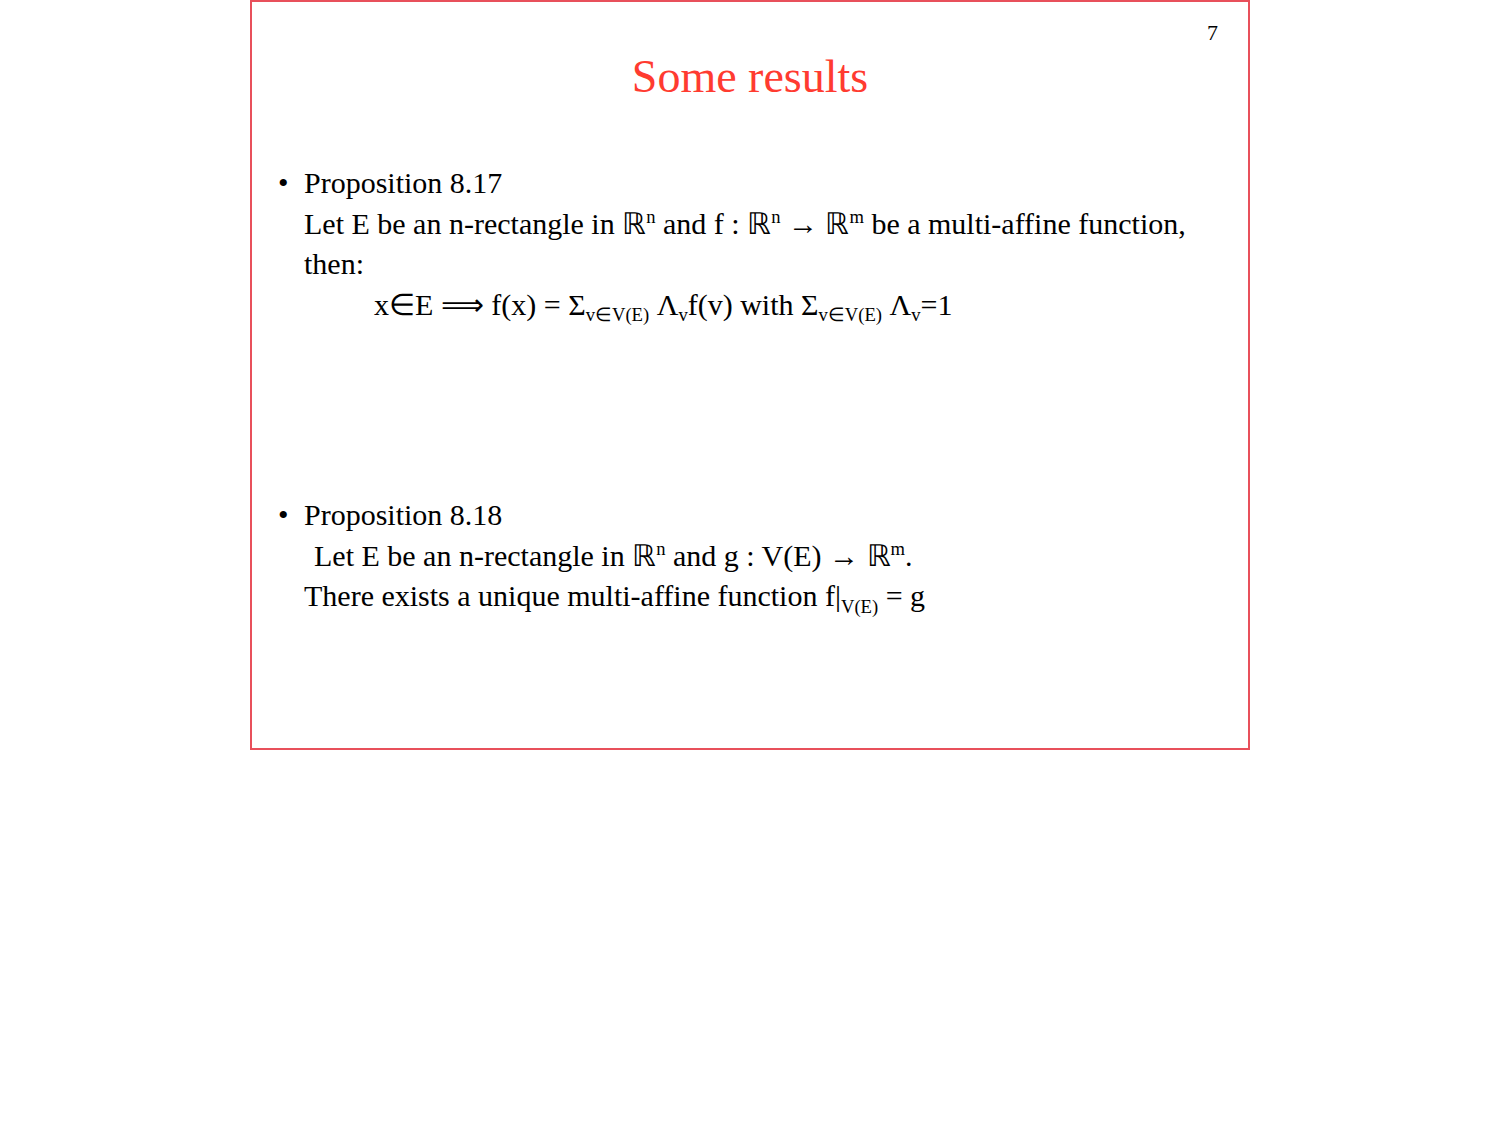7
Some results
Proposition 8.17
Let E be an n-rectangle in ℝn and f : ℝn → ℝm be a multi-affine function, then: x∈E ⟹ f(x) = Σv∈V(E) Λvf(v) with Σv∈V(E) Λv=1
Proposition 8.18
Let E be an n-rectangle in ℝn and g : V(E) → ℝm. There exists a unique multi-affine function f|V(E) = g